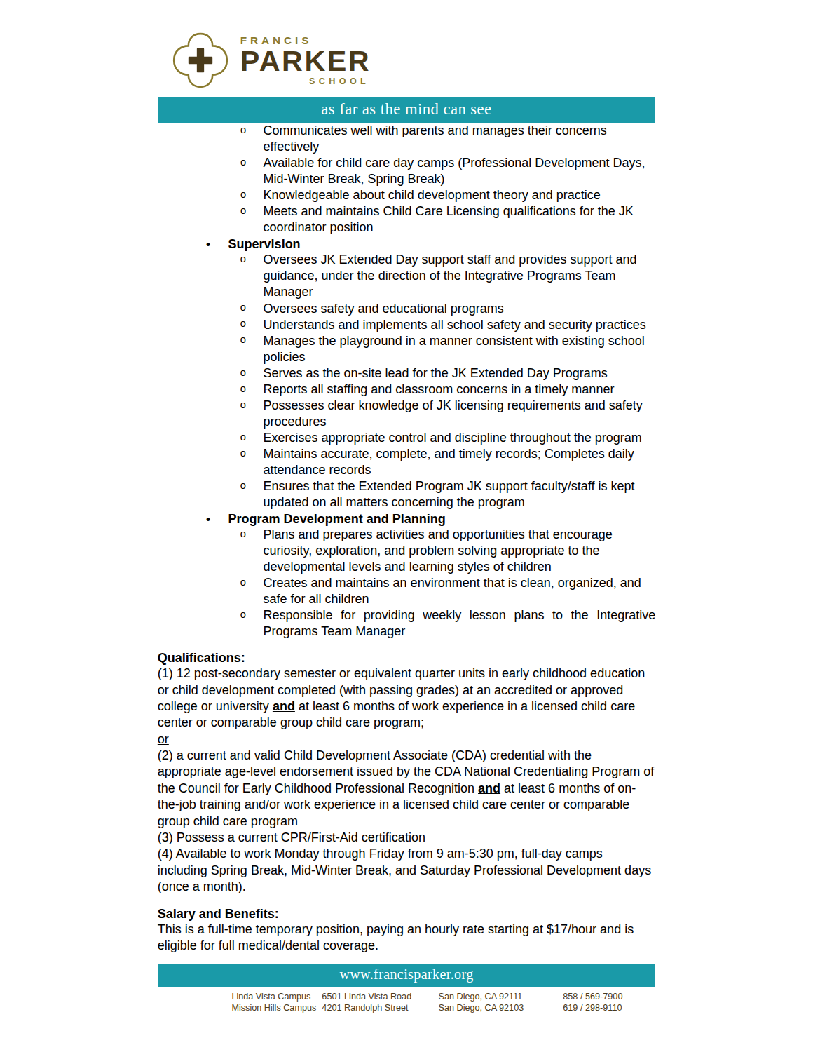FRANCIS
PARKER
SCHOOL
as far as the mind can see
Communicates well with parents and manages their concerns effectively
Available for child care day camps (Professional Development Days, Mid-Winter Break, Spring Break)
Knowledgeable about child development theory and practice
Meets and maintains Child Care Licensing qualifications for the JK coordinator position
Supervision
Oversees JK Extended Day support staff and provides support and guidance, under the direction of the Integrative Programs Team Manager
Oversees safety and educational programs
Understands and implements all school safety and security practices
Manages the playground in a manner consistent with existing school policies
Serves as the on-site lead for the JK Extended Day Programs
Reports all staffing and classroom concerns in a timely manner
Possesses clear knowledge of JK licensing requirements and safety procedures
Exercises appropriate control and discipline throughout the program
Maintains accurate, complete, and timely records; Completes daily attendance records
Ensures that the Extended Program JK support faculty/staff is kept updated on all matters concerning the program
Program Development and Planning
Plans and prepares activities and opportunities that encourage curiosity, exploration, and problem solving appropriate to the developmental levels and learning styles of children
Creates and maintains an environment that is clean, organized, and safe for all children
Responsible for providing weekly lesson plans to the Integrative Programs Team Manager
Qualifications:
(1) 12 post-secondary semester or equivalent quarter units in early childhood education or child development completed (with passing grades) at an accredited or approved college or university and at least 6 months of work experience in a licensed child care center or comparable group child care program;
or
(2) a current and valid Child Development Associate (CDA) credential with the appropriate age-level endorsement issued by the CDA National Credentialing Program of the Council for Early Childhood Professional Recognition and at least 6 months of on-the-job training and/or work experience in a licensed child care center or comparable group child care program
(3) Possess a current CPR/First-Aid certification
(4) Available to work Monday through Friday from 9 am-5:30 pm, full-day camps including Spring Break, Mid-Winter Break, and Saturday Professional Development days (once a month).
Salary and Benefits:
This is a full-time temporary position, paying an hourly rate starting at $17/hour and is eligible for full medical/dental coverage.
www.francisparker.org
| Linda Vista Campus | 6501 Linda Vista Road | San Diego, CA 92111 | 858 / 569-7900 |
| Mission Hills Campus | 4201 Randolph Street | San Diego, CA 92103 | 619 / 298-9110 |